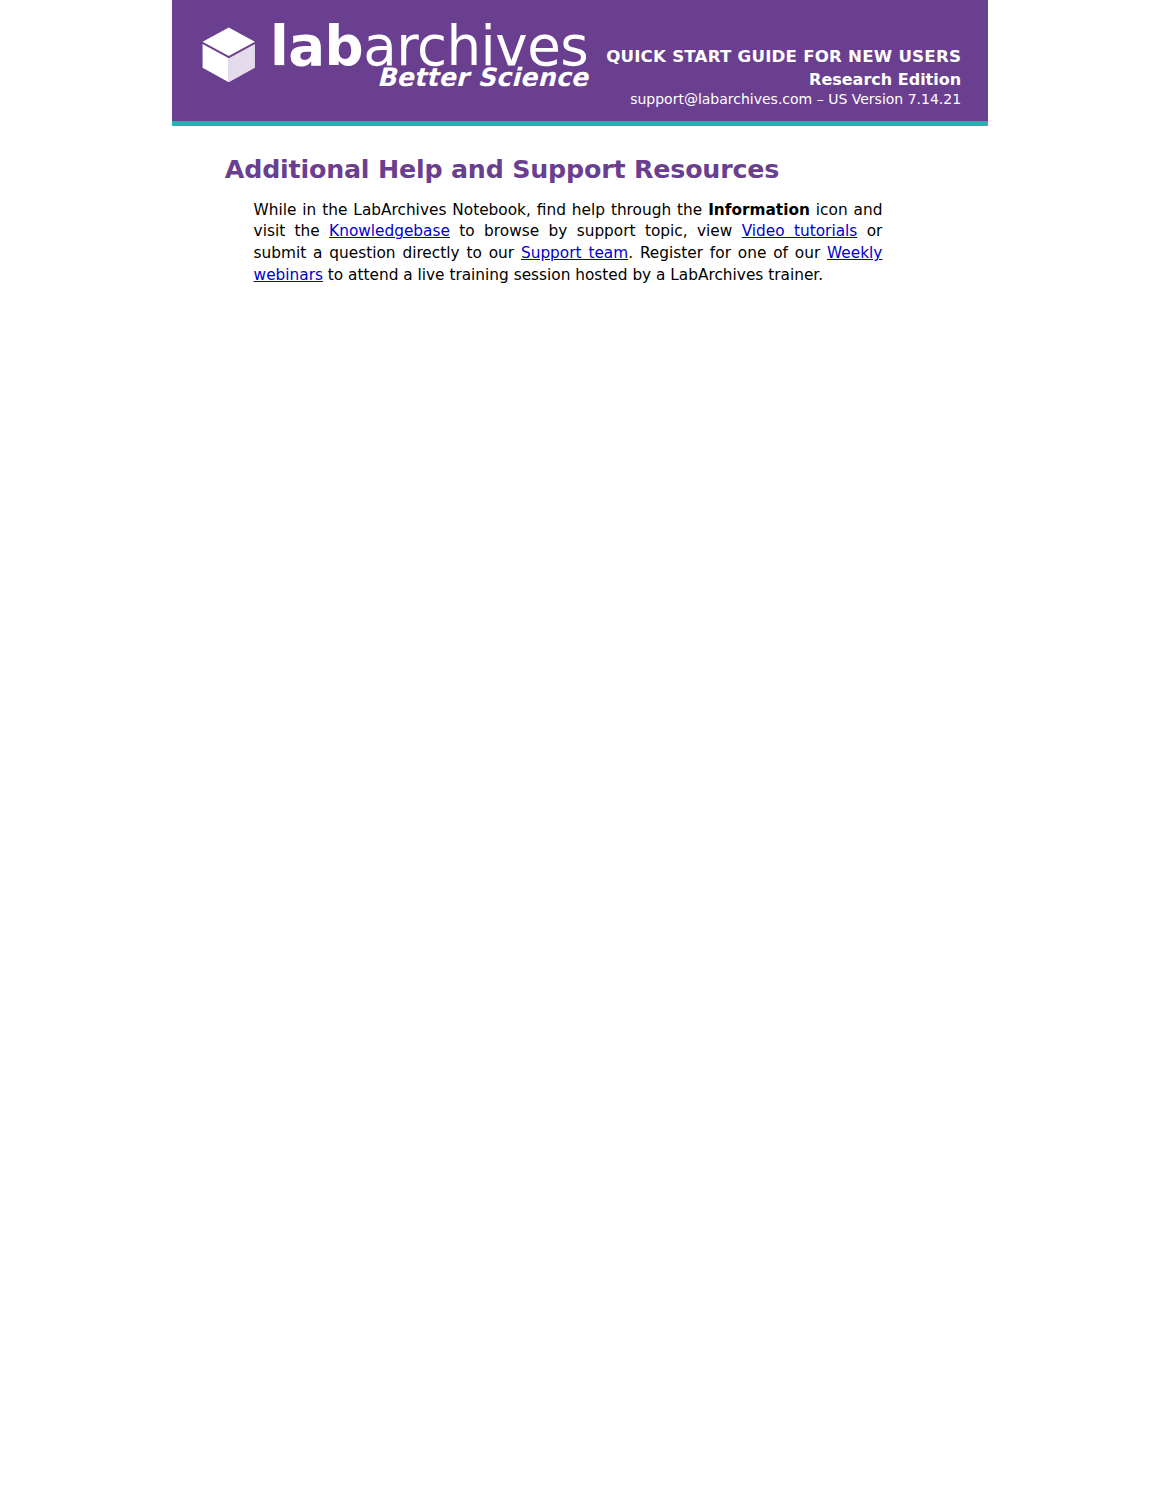lab archives
Better Science
QUICK START GUIDE FOR NEW USERS
Research Edition
support@labarchives.com – US Version 7.14.21
Additional Help and Support Resources
While in the LabArchives Notebook, find help through the Information icon and visit the Knowledgebase to browse by support topic, view Video tutorials or submit a question directly to our Support team. Register for one of our Weekly webinars to attend a live training session hosted by a LabArchives trainer.